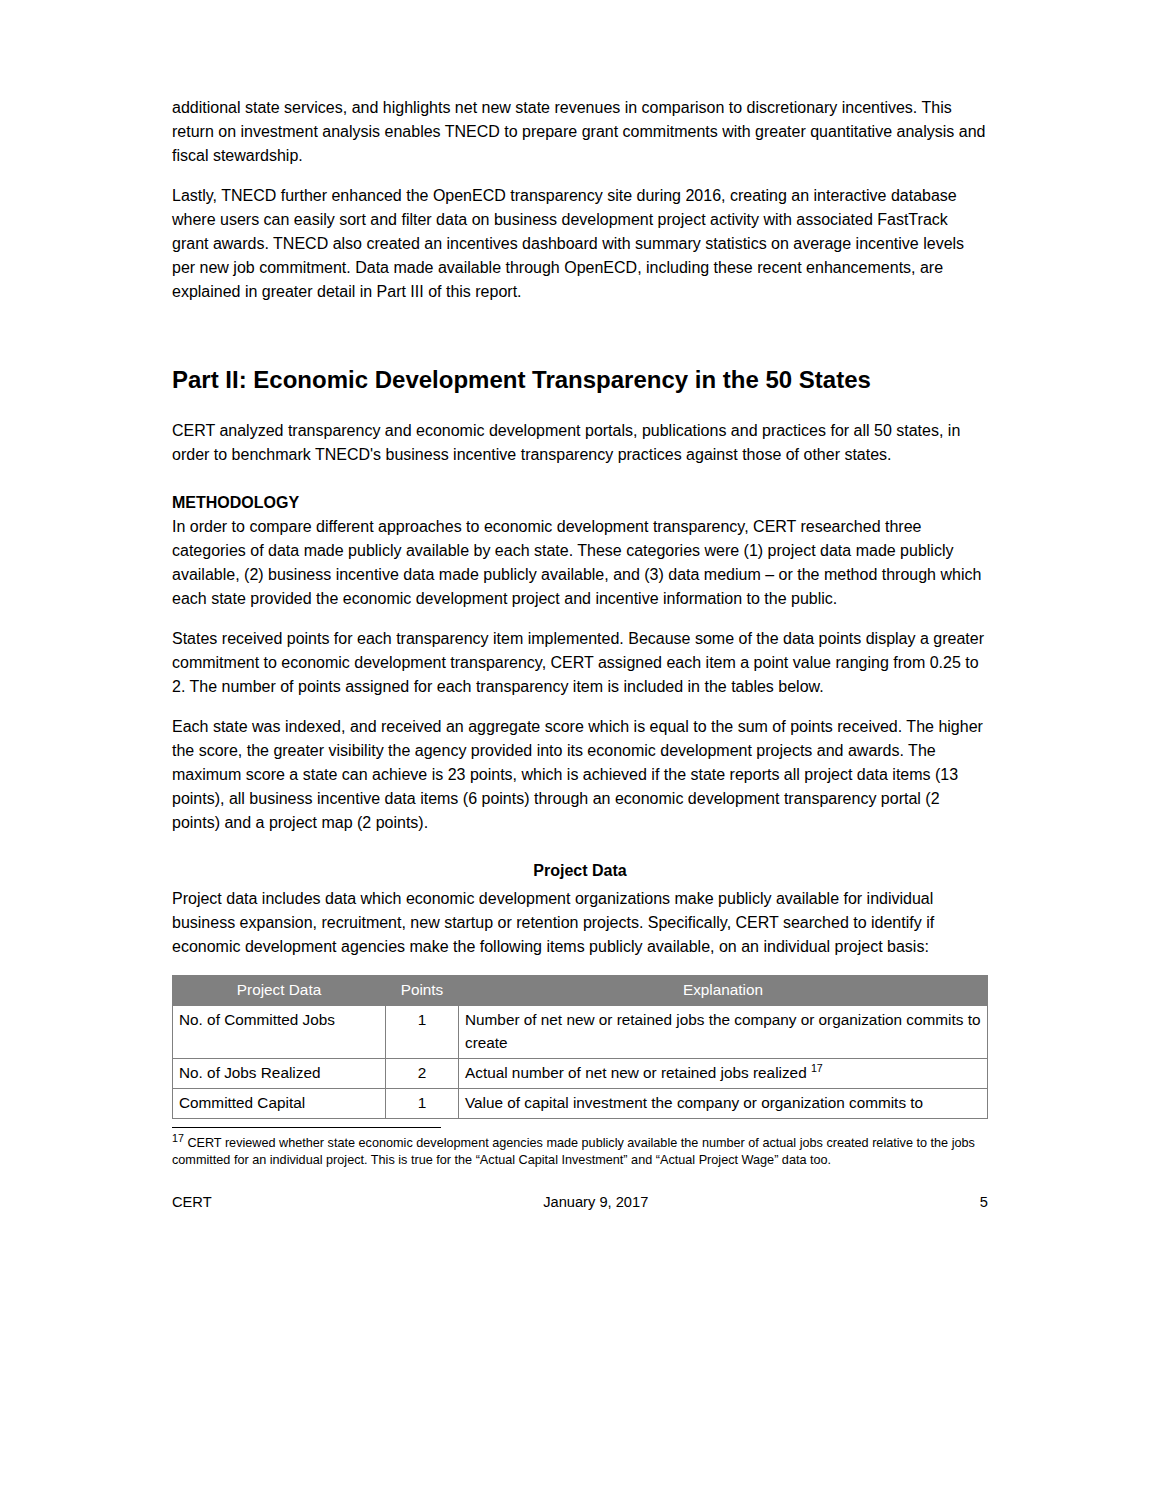additional state services, and highlights net new state revenues in comparison to discretionary incentives. This return on investment analysis enables TNECD to prepare grant commitments with greater quantitative analysis and fiscal stewardship.
Lastly, TNECD further enhanced the OpenECD transparency site during 2016, creating an interactive database where users can easily sort and filter data on business development project activity with associated FastTrack grant awards. TNECD also created an incentives dashboard with summary statistics on average incentive levels per new job commitment. Data made available through OpenECD, including these recent enhancements, are explained in greater detail in Part III of this report.
Part II: Economic Development Transparency in the 50 States
CERT analyzed transparency and economic development portals, publications and practices for all 50 states, in order to benchmark TNECD's business incentive transparency practices against those of other states.
METHODOLOGY
In order to compare different approaches to economic development transparency, CERT researched three categories of data made publicly available by each state. These categories were (1) project data made publicly available, (2) business incentive data made publicly available, and (3) data medium – or the method through which each state provided the economic development project and incentive information to the public.
States received points for each transparency item implemented. Because some of the data points display a greater commitment to economic development transparency, CERT assigned each item a point value ranging from 0.25 to 2. The number of points assigned for each transparency item is included in the tables below.
Each state was indexed, and received an aggregate score which is equal to the sum of points received. The higher the score, the greater visibility the agency provided into its economic development projects and awards. The maximum score a state can achieve is 23 points, which is achieved if the state reports all project data items (13 points), all business incentive data items (6 points) through an economic development transparency portal (2 points) and a project map (2 points).
Project Data
Project data includes data which economic development organizations make publicly available for individual business expansion, recruitment, new startup or retention projects. Specifically, CERT searched to identify if economic development agencies make the following items publicly available, on an individual project basis:
| Project Data | Points | Explanation |
| --- | --- | --- |
| No. of Committed Jobs | 1 | Number of net new or retained jobs the company or organization commits to create |
| No. of Jobs Realized | 2 | Actual number of net new or retained jobs realized 17 |
| Committed Capital | 1 | Value of capital investment the company or organization commits to |
17 CERT reviewed whether state economic development agencies made publicly available the number of actual jobs created relative to the jobs committed for an individual project. This is true for the “Actual Capital Investment” and “Actual Project Wage” data too.
CERT January 9, 2017 5